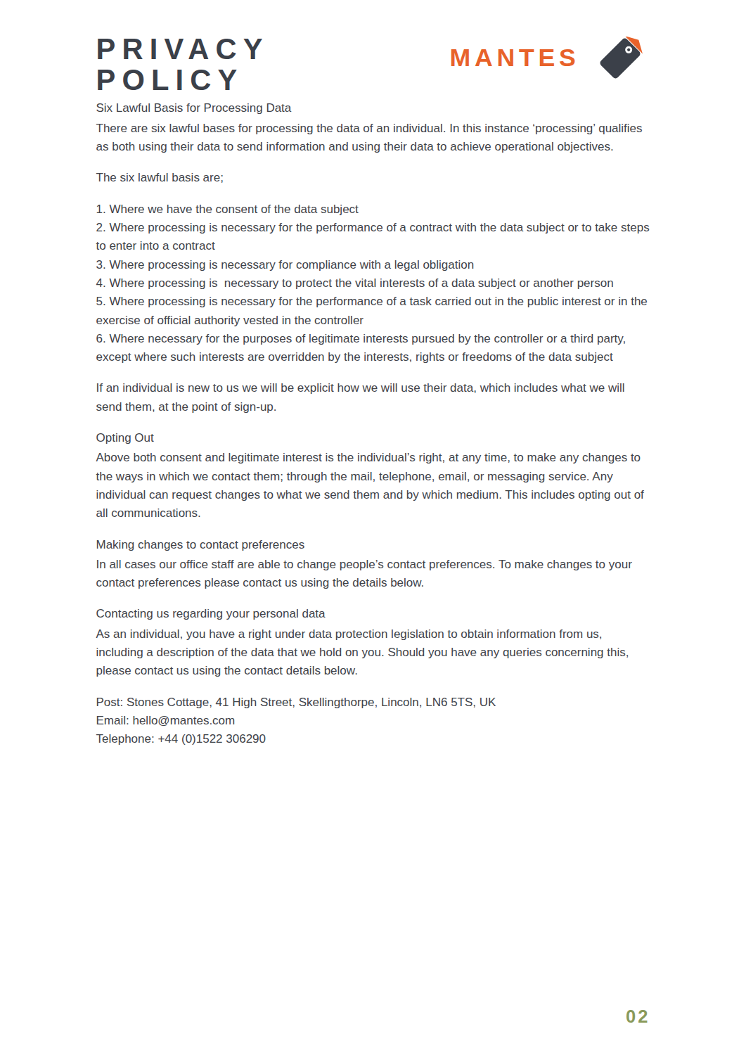Privacy Policy
Mantes
Six Lawful Basis for Processing Data
There are six lawful bases for processing the data of an individual. In this instance ‘processing’ qualifies as both using their data to send information and using their data to achieve operational objectives.
The six lawful basis are;
Where we have the consent of the data subject
Where processing is necessary for the performance of a contract with the data subject or to take steps to enter into a contract
Where processing is necessary for compliance with a legal obligation
Where processing is necessary to protect the vital interests of a data subject or another person
Where processing is necessary for the performance of a task carried out in the public interest or in the exercise of official authority vested in the controller
Where necessary for the purposes of legitimate interests pursued by the controller or a third party, except where such interests are overridden by the interests, rights or freedoms of the data subject
If an individual is new to us we will be explicit how we will use their data, which includes what we will send them, at the point of sign-up.
Opting Out
Above both consent and legitimate interest is the individual’s right, at any time, to make any changes to the ways in which we contact them; through the mail, telephone, email, or messaging service. Any individual can request changes to what we send them and by which medium. This includes opting out of all communications.
Making changes to contact preferences
In all cases our office staff are able to change people’s contact preferences. To make changes to your contact preferences please contact us using the details below.
Contacting us regarding your personal data
As an individual, you have a right under data protection legislation to obtain information from us, including a description of the data that we hold on you. Should you have any queries concerning this, please contact us using the contact details below.
Post: Stones Cottage, 41 High Street, Skellingthorpe, Lincoln, LN6 5TS, UK
Email: hello@mantes.com
Telephone: +44 (0)1522 306290
02